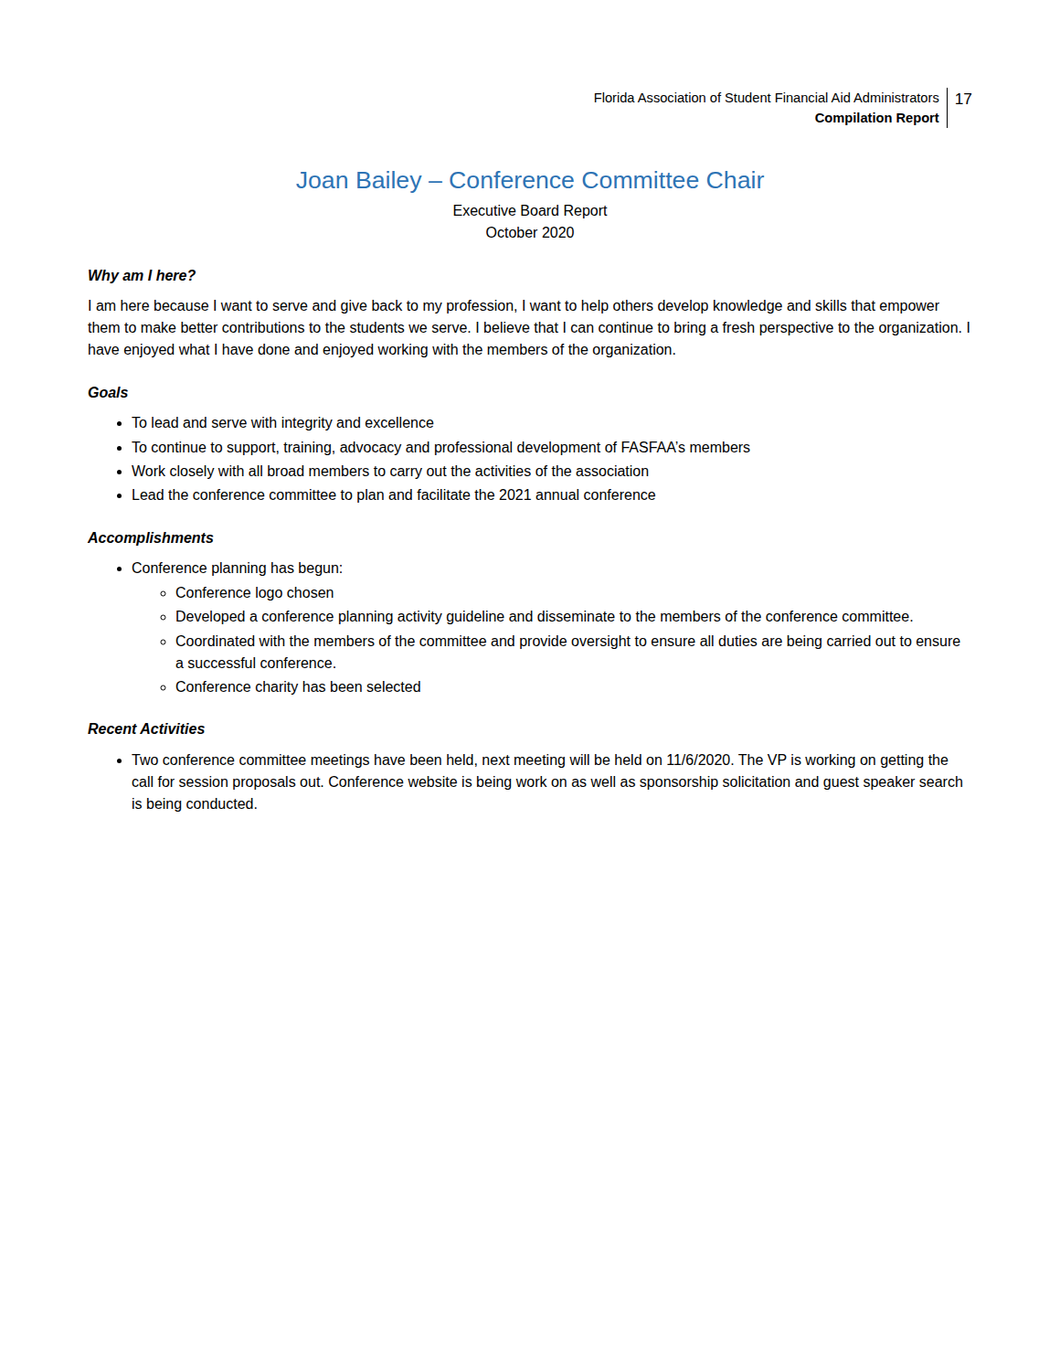Florida Association of Student Financial Aid Administrators
Compilation Report 17
Joan Bailey – Conference Committee Chair
Executive Board Report
October 2020
Why am I here?
I am here because I want to serve and give back to my profession, I want to help others develop knowledge and skills that empower them to make better contributions to the students we serve. I believe that I can continue to bring a fresh perspective to the organization. I have enjoyed what I have done and enjoyed working with the members of the organization.
Goals
To lead and serve with integrity and excellence
To continue to support, training, advocacy and professional development of FASFAA’s members
Work closely with all broad members to carry out the activities of the association
Lead the conference committee to plan and facilitate the 2021 annual conference
Accomplishments
Conference planning has begun:
Conference logo chosen
Developed a conference planning activity guideline and disseminate to the members of the conference committee.
Coordinated with the members of the committee and provide oversight to ensure all duties are being carried out to ensure a successful conference.
Conference charity has been selected
Recent Activities
Two conference committee meetings have been held, next meeting will be held on 11/6/2020. The VP is working on getting the call for session proposals out. Conference website is being work on as well as sponsorship solicitation and guest speaker search is being conducted.